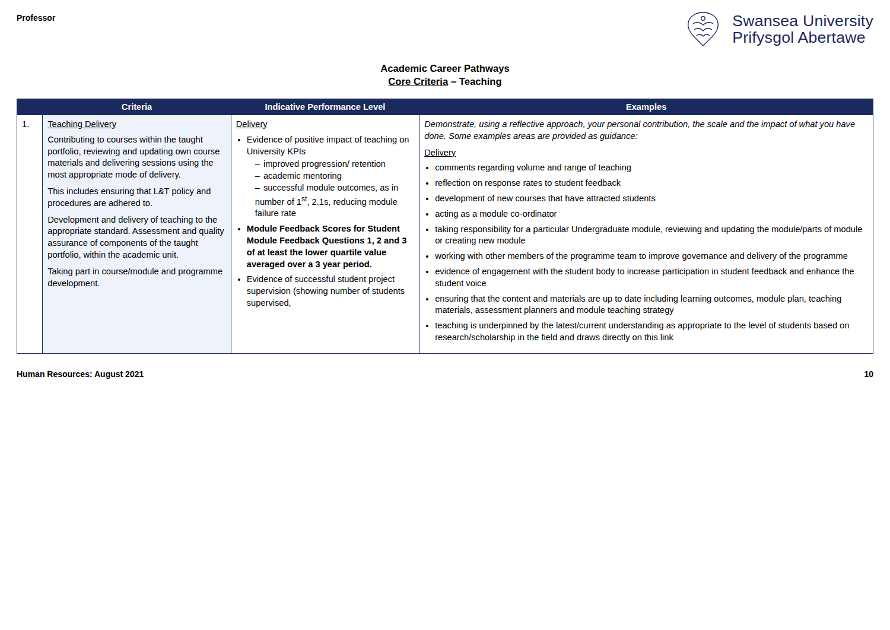Professor
Swansea University
Prifysgol Abertawe
Academic Career Pathways
Core Criteria – Teaching
| | Criteria | Indicative Performance Level | Examples |
| --- | --- | --- | --- |
| 1. | Teaching Delivery Contributing to courses within the taught portfolio, reviewing and updating own course materials and delivering sessions using the most appropriate mode of delivery. This includes ensuring that L&T policy and procedures are adhered to. Development and delivery of teaching to the appropriate standard. Assessment and quality assurance of components of the taught portfolio, within the academic unit. Taking part in course/module and programme development. | Delivery Evidence of positive impact of teaching on University KPIs improved progression/ retention academic mentoring successful module outcomes, as in number of 1 st , 2.1s, reducing module failure rate Module Feedback Scores for Student Module Feedback Questions 1, 2 and 3 of at least the lower quartile value averaged over a 3 year period. Evidence of successful student project supervision (showing number of students supervised, | Demonstrate, using a reflective approach, your personal contribution, the scale and the impact of what you have done. Some examples areas are provided as guidance: Delivery comments regarding volume and range of teaching reflection on response rates to student feedback development of new courses that have attracted students acting as a module co-ordinator taking responsibility for a particular Undergraduate module, reviewing and updating the module/parts of module or creating new module working with other members of the programme team to improve governance and delivery of the programme evidence of engagement with the student body to increase participation in student feedback and enhance the student voice ensuring that the content and materials are up to date including learning outcomes, module plan, teaching materials, assessment planners and module teaching strategy teaching is underpinned by the latest/current understanding as appropriate to the level of students based on research/scholarship in the field and draws directly on this link |
Human Resources: August 2021
10